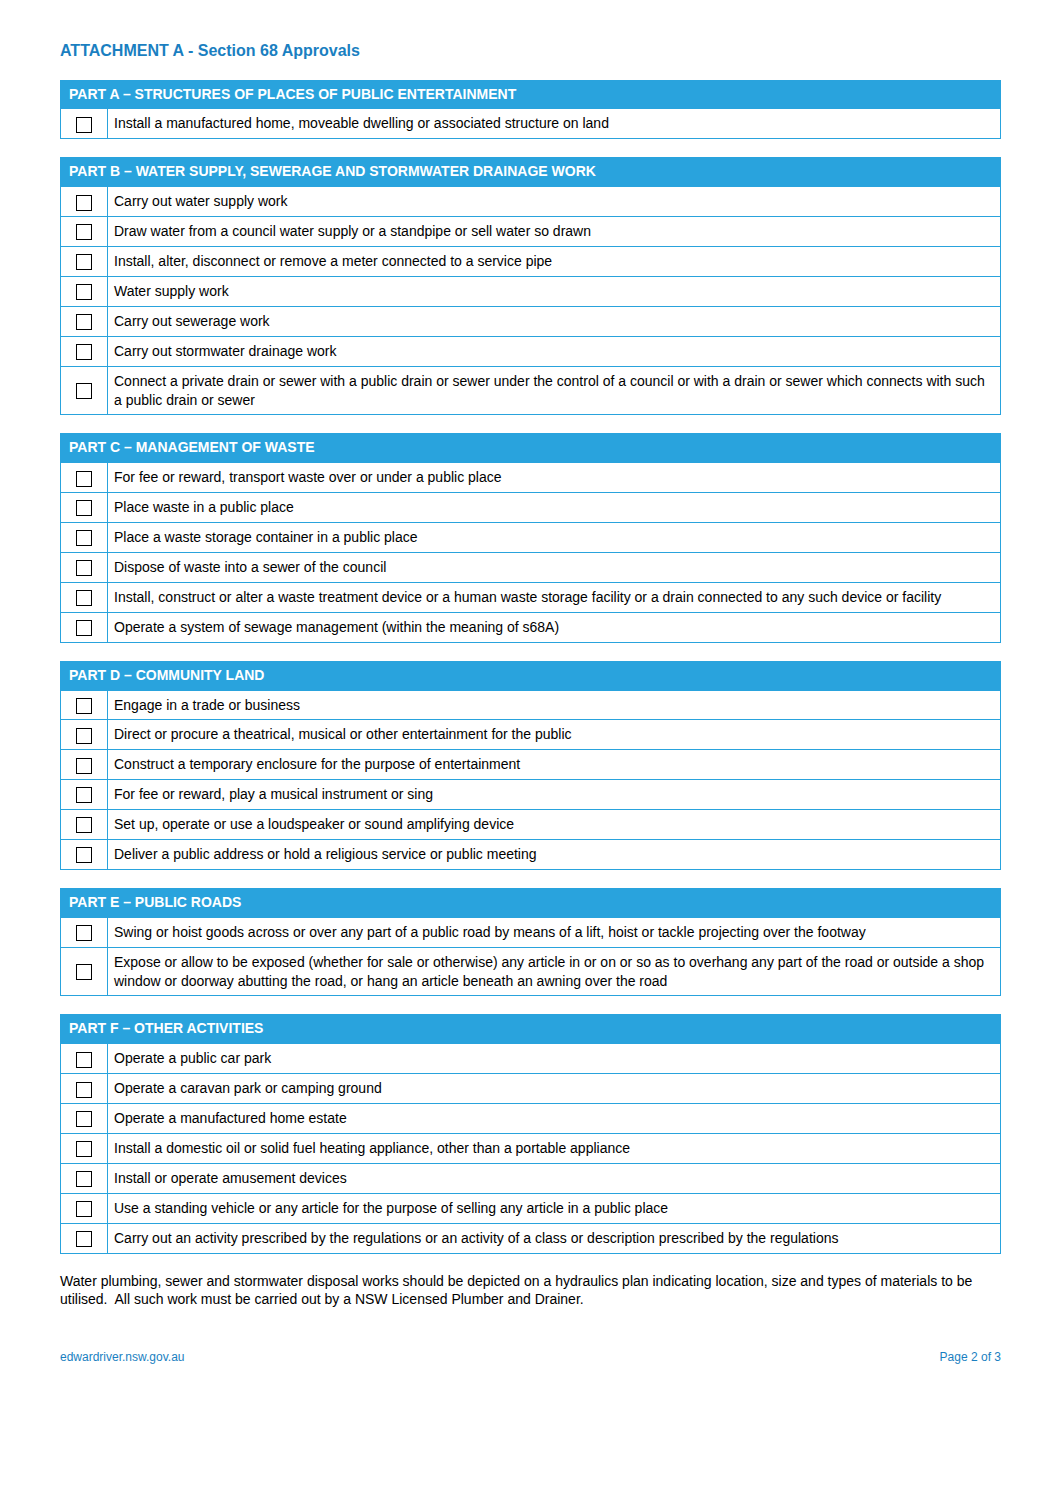ATTACHMENT A - Section 68 Approvals
PART A – STRUCTURES OF PLACES OF PUBLIC ENTERTAINMENT
| | Install a manufactured home, moveable dwelling or associated structure on land |
PART B – WATER SUPPLY, SEWERAGE AND STORMWATER DRAINAGE WORK
| | Carry out water supply work |
| | Draw water from a council water supply or a standpipe or sell water so drawn |
| | Install, alter, disconnect or remove a meter connected to a service pipe |
| | Water supply work |
| | Carry out sewerage work |
| | Carry out stormwater drainage work |
| | Connect a private drain or sewer with a public drain or sewer under the control of a council or with a drain or sewer which connects with such a public drain or sewer |
PART C – MANAGEMENT OF WASTE
| | For fee or reward, transport waste over or under a public place |
| | Place waste in a public place |
| | Place a waste storage container in a public place |
| | Dispose of waste into a sewer of the council |
| | Install, construct or alter a waste treatment device or a human waste storage facility or a drain connected to any such device or facility |
| | Operate a system of sewage management (within the meaning of s68A) |
PART D – COMMUNITY LAND
| | Engage in a trade or business |
| | Direct or procure a theatrical, musical or other entertainment for the public |
| | Construct a temporary enclosure for the purpose of entertainment |
| | For fee or reward, play a musical instrument or sing |
| | Set up, operate or use a loudspeaker or sound amplifying device |
| | Deliver a public address or hold a religious service or public meeting |
PART E – PUBLIC ROADS
| | Swing or hoist goods across or over any part of a public road by means of a lift, hoist or tackle projecting over the footway |
| | Expose or allow to be exposed (whether for sale or otherwise) any article in or on or so as to overhang any part of the road or outside a shop window or doorway abutting the road, or hang an article beneath an awning over the road |
PART F – OTHER ACTIVITIES
| | Operate a public car park |
| | Operate a caravan park or camping ground |
| | Operate a manufactured home estate |
| | Install a domestic oil or solid fuel heating appliance, other than a portable appliance |
| | Install or operate amusement devices |
| | Use a standing vehicle or any article for the purpose of selling any article in a public place |
| | Carry out an activity prescribed by the regulations or an activity of a class or description prescribed by the regulations |
Water plumbing, sewer and stormwater disposal works should be depicted on a hydraulics plan indicating location, size and types of materials to be utilised. All such work must be carried out by a NSW Licensed Plumber and Drainer.
edwardriver.nsw.gov.au Page 2 of 3